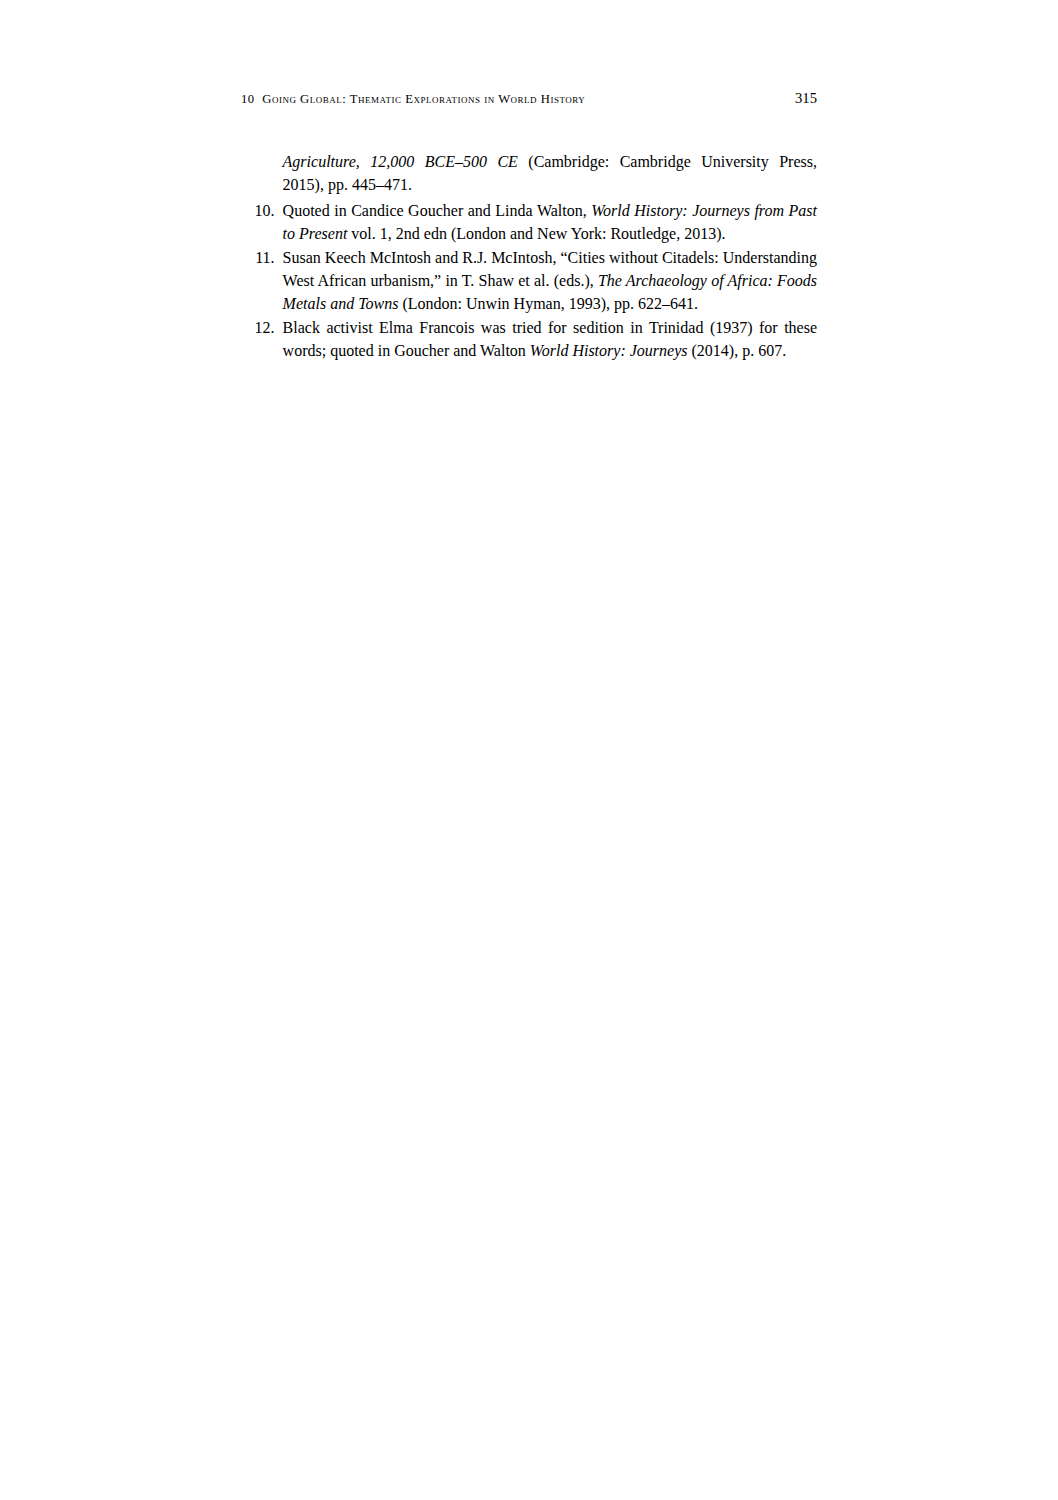10 Going Global: Thematic Explorations in World History 315
Agriculture, 12,000 BCE–500 CE (Cambridge: Cambridge University Press, 2015), pp. 445–471.
10. Quoted in Candice Goucher and Linda Walton, World History: Journeys from Past to Present vol. 1, 2nd edn (London and New York: Routledge, 2013).
11. Susan Keech McIntosh and R.J. McIntosh, “Cities without Citadels: Understanding West African urbanism,” in T. Shaw et al. (eds.), The Archaeology of Africa: Foods Metals and Towns (London: Unwin Hyman, 1993), pp. 622–641.
12. Black activist Elma Francois was tried for sedition in Trinidad (1937) for these words; quoted in Goucher and Walton World History: Journeys (2014), p. 607.